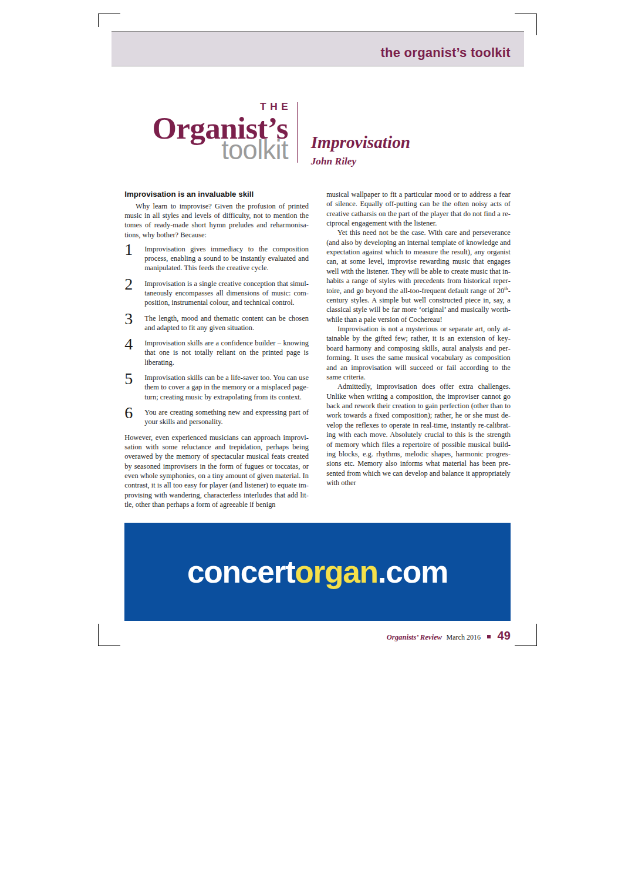the organist’s toolkit
THE Organist’s toolkit
Improvisation
John Riley
Improvisation is an invaluable skill
Why learn to improvise? Given the profusion of printed music in all styles and levels of difficulty, not to mention the tomes of ready-made short hymn preludes and reharmonisations, why bother? Because:
Improvisation gives immediacy to the composition process, enabling a sound to be instantly evaluated and manipulated. This feeds the creative cycle.
Improvisation is a single creative conception that simultaneously encompasses all dimensions of music: composition, instrumental colour, and technical control.
The length, mood and thematic content can be chosen and adapted to fit any given situation.
Improvisation skills are a confidence builder – knowing that one is not totally reliant on the printed page is liberating.
Improvisation skills can be a life-saver too. You can use them to cover a gap in the memory or a misplaced page-turn; creating music by extrapolating from its context.
You are creating something new and expressing part of your skills and personality.
However, even experienced musicians can approach improvisation with some reluctance and trepidation, perhaps being overawed by the memory of spectacular musical feats created by seasoned improvisers in the form of fugues or toccatas, or even whole symphonies, on a tiny amount of given material. In contrast, it is all too easy for player (and listener) to equate improvising with wandering, characterless interludes that add little, other than perhaps a form of agreeable if benign
musical wallpaper to fit a particular mood or to address a fear of silence. Equally off-putting can be the often noisy acts of creative catharsis on the part of the player that do not find a reciprocal engagement with the listener.
Yet this need not be the case. With care and perseverance (and also by developing an internal template of knowledge and expectation against which to measure the result), any organist can, at some level, improvise rewarding music that engages well with the listener. They will be able to create music that inhabits a range of styles with precedents from historical repertoire, and go beyond the all-too-frequent default range of 20th-century styles. A simple but well constructed piece in, say, a classical style will be far more ‘original’ and musically worthwhile than a pale version of Cochereau!
Improvisation is not a mysterious or separate art, only attainable by the gifted few; rather, it is an extension of keyboard harmony and composing skills, aural analysis and performing. It uses the same musical vocabulary as composition and an improvisation will succeed or fail according to the same criteria.
Admittedly, improvisation does offer extra challenges. Unlike when writing a composition, the improviser cannot go back and rework their creation to gain perfection (other than to work towards a fixed composition); rather, he or she must develop the reflexes to operate in real-time, instantly re-calibrating with each move. Absolutely crucial to this is the strength of memory which files a repertoire of possible musical building blocks, e.g. rhythms, melodic shapes, harmonic progressions etc. Memory also informs what material has been presented from which we can develop and balance it appropriately with other
concertorgan.com
Organists’ Review March 2016 49